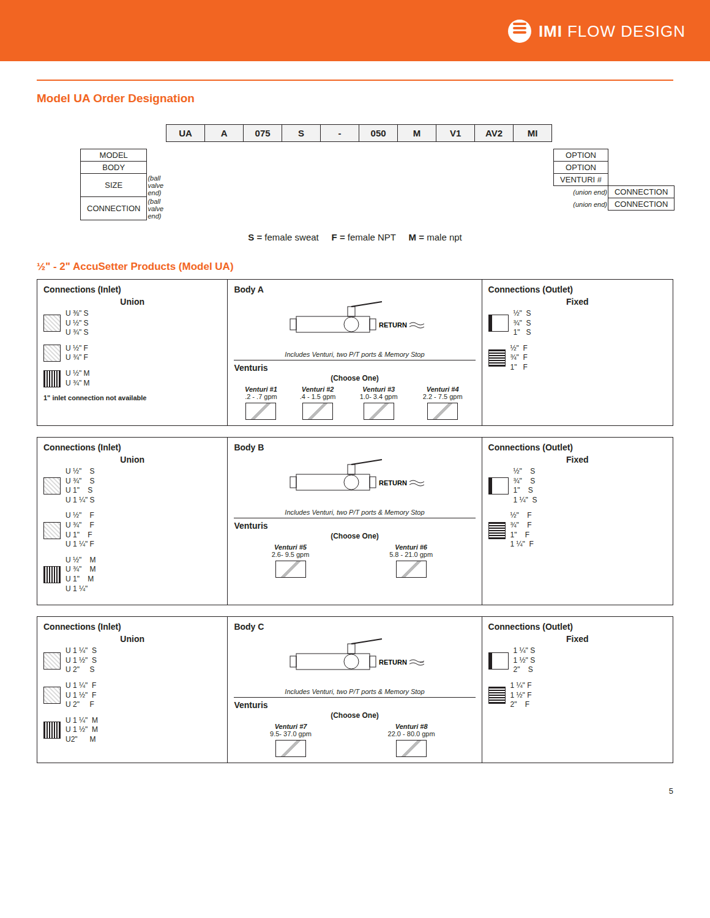IMI FLOW DESIGN
Model UA Order Designation
| / MODEL / / BODY / / SIZE / (ball valve end) / / CONNECTION / (ball valve end) / | / UA / A / 075 / S / - / 050 / M / V1 / AV2 / MI / | / OPTION / / OPTION / / VENTURI # / / (union end) / CONNECTION / / (union end) / CONNECTION / |
S = female sweat F = female NPT M = male npt
½" - 2" AccuSetter Products (Model UA)
Connections (Inlet)
Union
U ⅜" S
U ½" S
U ¾" S
U ½" F
U ¾" F
U ½" M
U ¾" M
1" inlet connection not available
Body A
RETURN
Includes Venturi, two P/T ports & Memory Stop
Venturis
(Choose One)
| Venturi #1 .2 - .7 gpm | Venturi #2 .4 - 1.5 gpm | Venturi #3 1.0- 3.4 gpm | Venturi #4 2.2 - 7.5 gpm |
Connections (Outlet)
Fixed
½" S
¾" S
1" S
½" F
¾" F
1" F
Connections (Inlet)
Union
U ½" S
U ¾" S
U 1" S
U 1 ¼" S
U ½" F
U ¾" F
U 1" F
U 1 ¼" F
U ½" M
U ¾" M
U 1" M
U 1 ¼"
Body B
RETURN
Includes Venturi, two P/T ports & Memory Stop
Venturis
(Choose One)
| Venturi #5 2.6- 9.5 gpm | Venturi #6 5.8 - 21.0 gpm |
Connections (Outlet)
Fixed
½" S
¾" S
1" S
1 ¼" S
½" F
¾" F
1" F
1 ¼" F
Connections (Inlet)
Union
U 1 ¼" S
U 1 ½" S
U 2" S
U 1 ¼" F
U 1 ½" F
U 2" F
U 1 ¼" M
U 1 ½" M
U2" M
Body C
RETURN
Includes Venturi, two P/T ports & Memory Stop
Venturis
(Choose One)
| Venturi #7 9.5- 37.0 gpm | Venturi #8 22.0 - 80.0 gpm |
Connections (Outlet)
Fixed
1 ¼" S
1 ½" S
2" S
1 ¼" F
1 ½" F
2" F
5